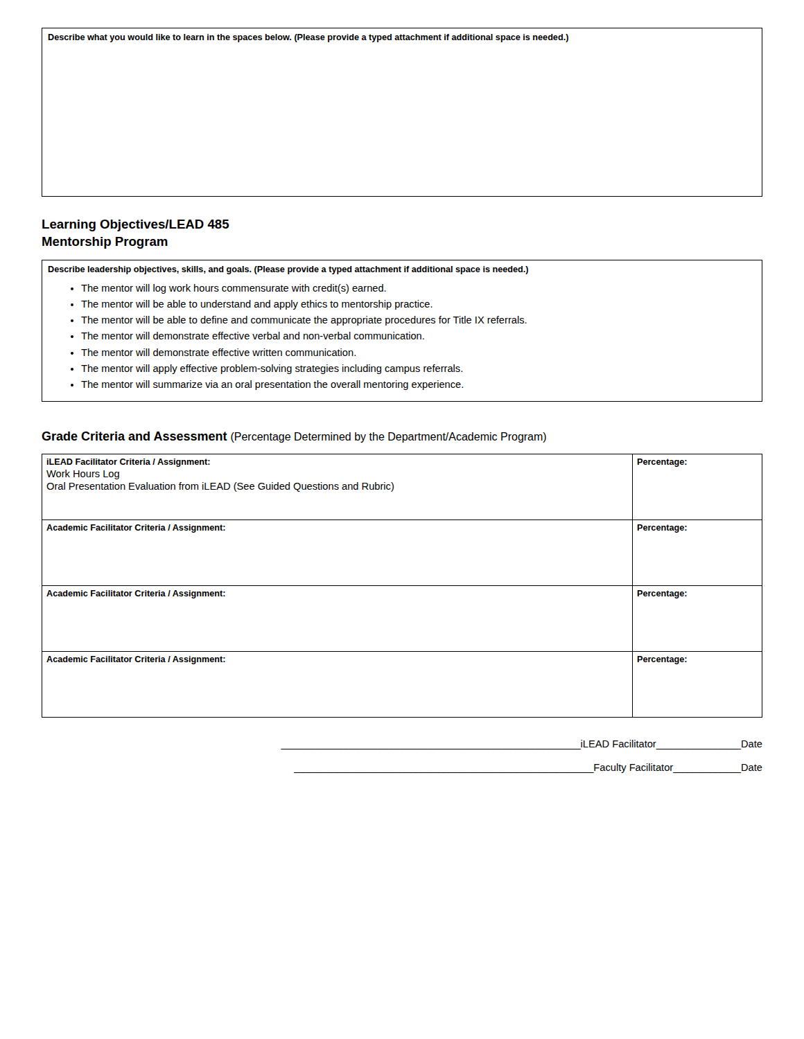Describe what you would like to learn in the spaces below. (Please provide a typed attachment if additional space is needed.)
Learning Objectives/LEAD 485
Mentorship Program
Describe leadership objectives, skills, and goals. (Please provide a typed attachment if additional space is needed.)
The mentor will log work hours commensurate with credit(s) earned.
The mentor will be able to understand and apply ethics to mentorship practice.
The mentor will be able to define and communicate the appropriate procedures for Title IX referrals.
The mentor will demonstrate effective verbal and non-verbal communication.
The mentor will demonstrate effective written communication.
The mentor will apply effective problem-solving strategies including campus referrals.
The mentor will summarize via an oral presentation the overall mentoring experience.
Grade Criteria and Assessment (Percentage Determined by the Department/Academic Program)
| iLEAD Facilitator Criteria / Assignment: Work Hours Log Oral Presentation Evaluation from iLEAD (See Guided Questions and Rubric) | Percentage: |
| Academic Facilitator Criteria / Assignment: | Percentage: |
| Academic Facilitator Criteria / Assignment: | Percentage: |
| Academic Facilitator Criteria / Assignment: | Percentage: |
_____________________________________________________iLEAD Facilitator_______________Date
_____________________________________________________Faculty Facilitator____________Date